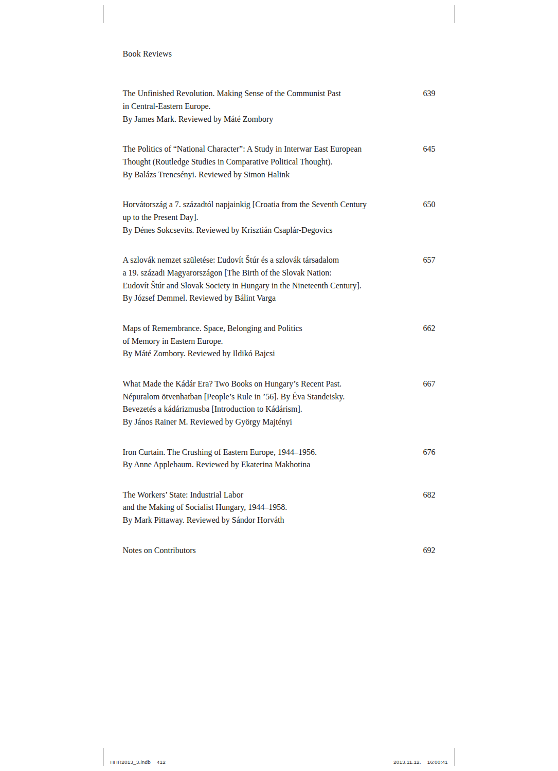Book Reviews
The Unfinished Revolution. Making Sense of the Communist Past in Central-Eastern Europe. By James Mark. Reviewed by Máté Zombory
639
The Politics of “National Character”: A Study in Interwar East European Thought (Routledge Studies in Comparative Political Thought). By Balázs Trencsényi. Reviewed by Simon Halink
645
Horvátország a 7. századtól napjainkig [Croatia from the Seventh Century up to the Present Day]. By Dénes Sokcsevits. Reviewed by Krisztián Csaplár-Degovics
650
A szlovák nemzet születése: Ľudovít Štúr és a szlovák társadalom a 19. századi Magyarországon [The Birth of the Slovak Nation: Ľudovít Štúr and Slovak Society in Hungary in the Nineteenth Century]. By József Demmel. Reviewed by Bálint Varga
657
Maps of Remembrance. Space, Belonging and Politics of Memory in Eastern Europe. By Máté Zombory. Reviewed by Ildikó Bajcsi
662
What Made the Kádár Era? Two Books on Hungary’s Recent Past. Népuralom ötvenhatban [People’s Rule in ’56]. By Éva Standeisky. Bevezetés a kádárizmusba [Introduction to Kádárism]. By János Rainer M. Reviewed by György Majtényi
667
Iron Curtain. The Crushing of Eastern Europe, 1944–1956. By Anne Applebaum. Reviewed by Ekaterina Makhotina
676
The Workers’ State: Industrial Labor and the Making of Socialist Hungary, 1944–1958. By Mark Pittaway. Reviewed by Sándor Horváth
682
Notes on Contributors
692
HHR2013_3.indb 412
2013.11.12. 16:00:41